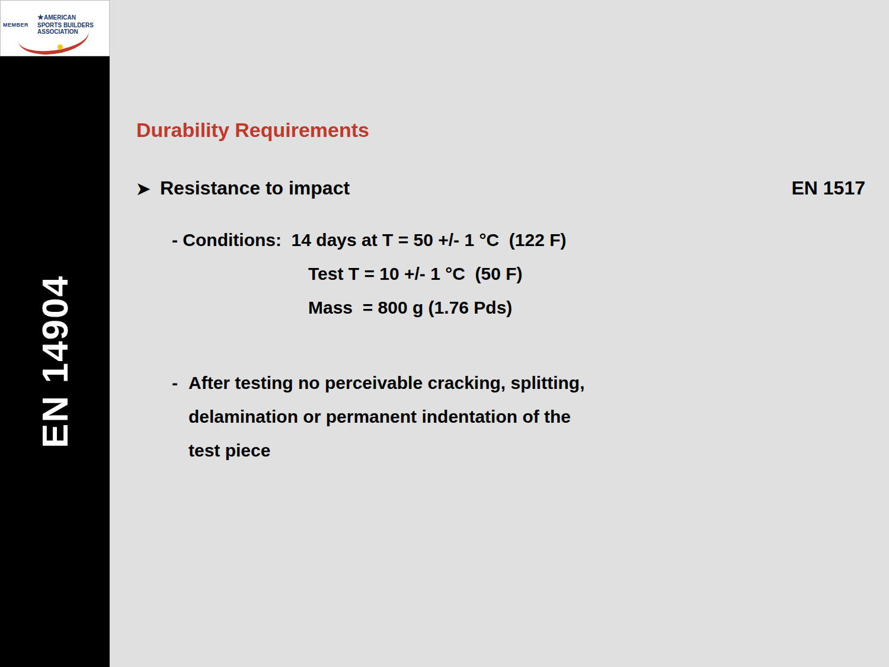EN 14904
MEMBER
★AMERICAN
SPORTS BUILDERS
ASSOCIATION
Durability Requirements
➤ Resistance to impact EN 1517
- Conditions: 14 days at T = 50 +/- 1 °C (122 F)
Test T = 10 +/- 1 °C (50 F)
Mass = 800 g (1.76 Pds)
-After testing no perceivable cracking, splitting, delamination or permanent indentation of the test piece